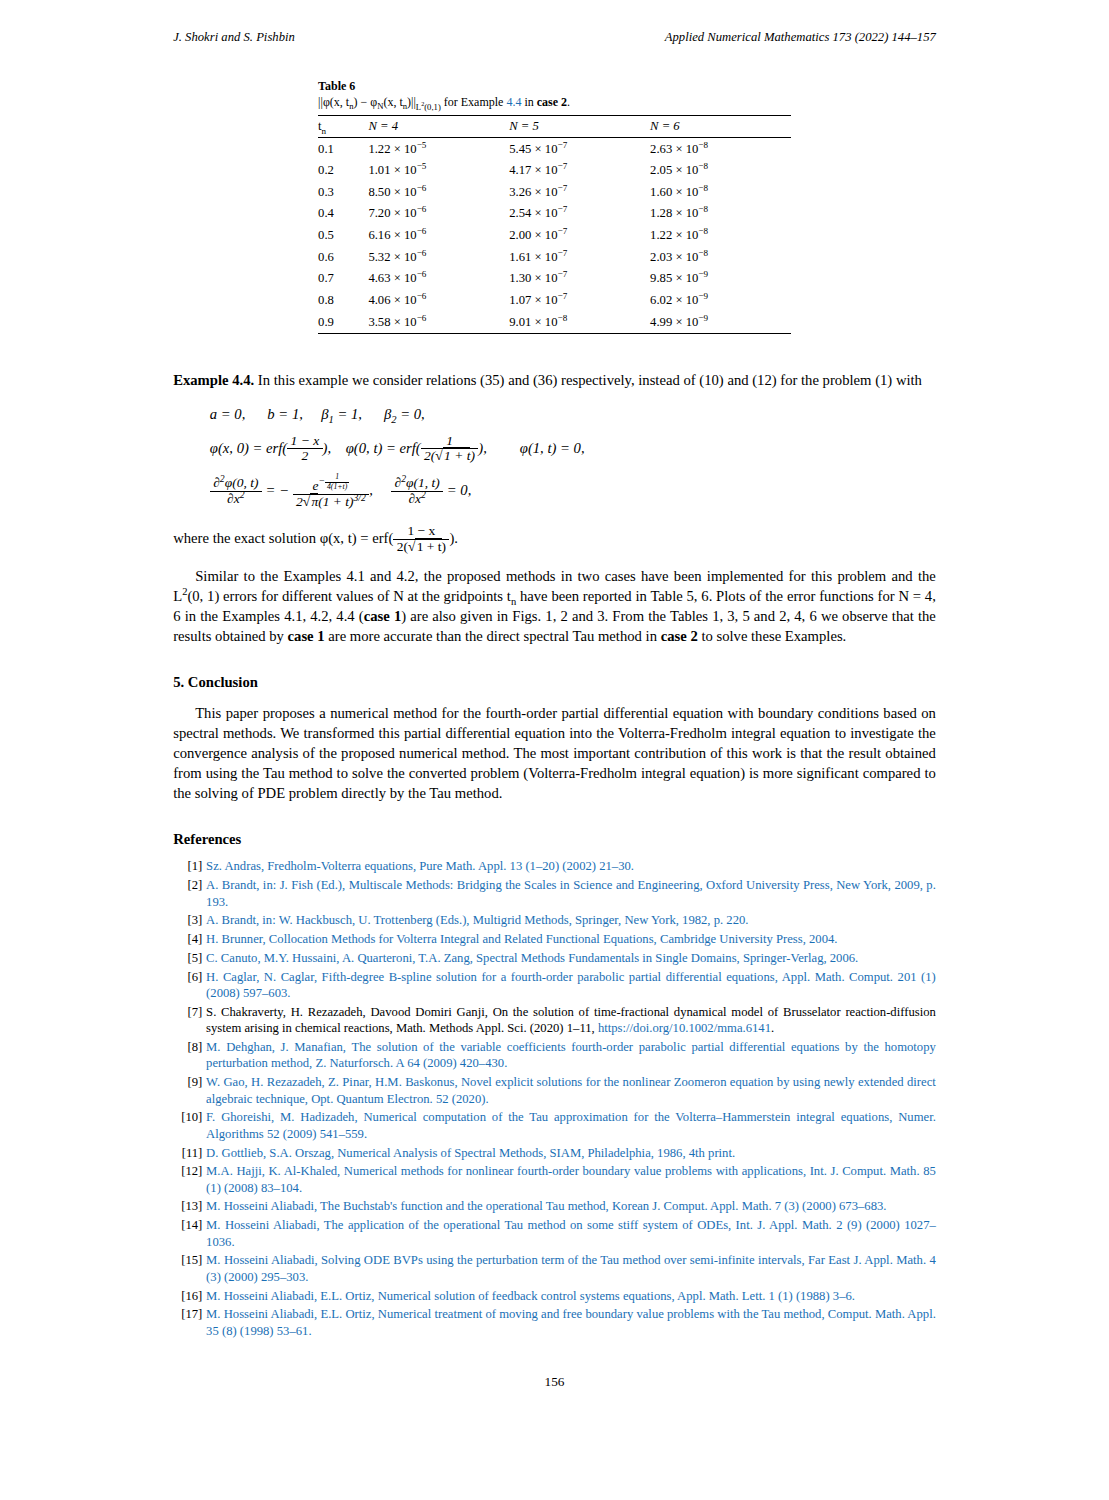J. Shokri and S. Pishbin Applied Numerical Mathematics 173 (2022) 144–157
Table 6 ||φ(x, tn) − φN(x, tn)||L2(0,1) for Example 4.4 in case 2.
| t n | N = 4 | N = 5 | N = 6 |
| --- | --- | --- | --- |
| 0.1 | 1.22 × 10 −5 | 5.45 × 10 −7 | 2.63 × 10 −8 |
| 0.2 | 1.01 × 10 −5 | 4.17 × 10 −7 | 2.05 × 10 −8 |
| 0.3 | 8.50 × 10 −6 | 3.26 × 10 −7 | 1.60 × 10 −8 |
| 0.4 | 7.20 × 10 −6 | 2.54 × 10 −7 | 1.28 × 10 −8 |
| 0.5 | 6.16 × 10 −6 | 2.00 × 10 −7 | 1.22 × 10 −8 |
| 0.6 | 5.32 × 10 −6 | 1.61 × 10 −7 | 2.03 × 10 −8 |
| 0.7 | 4.63 × 10 −6 | 1.30 × 10 −7 | 9.85 × 10 −9 |
| 0.8 | 4.06 × 10 −6 | 1.07 × 10 −7 | 6.02 × 10 −9 |
| 0.9 | 3.58 × 10 −6 | 9.01 × 10 −8 | 4.99 × 10 −9 |
Example 4.4. In this example we consider relations (35) and (36) respectively, instead of (10) and (12) for the problem (1) with
a = 0, b = 1, β1 = 1, β2 = 0,
φ(x, 0) = erf(1 − x 2), φ(0, t) = erf(12(√1 + t)), φ(1, t) = 0,
∂2φ(0, t)∂x2 = − e−14(1+t) 2√π(1 + t)3/2, ∂2φ(1, t)∂x2 = 0,
where the exact solution φ(x, t) = erf(1 − x 2(√1 + t)).
Similar to the Examples 4.1 and 4.2, the proposed methods in two cases have been implemented for this problem and the L2(0, 1) errors for different values of N at the gridpoints tn have been reported in Table 5, 6. Plots of the error functions for N = 4, 6 in the Examples 4.1, 4.2, 4.4 (case 1) are also given in Figs. 1, 2 and 3. From the Tables 1, 3, 5 and 2, 4, 6 we observe that the results obtained by case 1 are more accurate than the direct spectral Tau method in case 2 to solve these Examples.
5. Conclusion
This paper proposes a numerical method for the fourth-order partial differential equation with boundary conditions based on spectral methods. We transformed this partial differential equation into the Volterra-Fredholm integral equation to investigate the convergence analysis of the proposed numerical method. The most important contribution of this work is that the result obtained from using the Tau method to solve the converted problem (Volterra-Fredholm integral equation) is more significant compared to the solving of PDE problem directly by the Tau method.
References
Sz. Andras, Fredholm-Volterra equations, Pure Math. Appl. 13 (1–20) (2002) 21–30.
A. Brandt, in: J. Fish (Ed.), Multiscale Methods: Bridging the Scales in Science and Engineering, Oxford University Press, New York, 2009, p. 193.
A. Brandt, in: W. Hackbusch, U. Trottenberg (Eds.), Multigrid Methods, Springer, New York, 1982, p. 220.
H. Brunner, Collocation Methods for Volterra Integral and Related Functional Equations, Cambridge University Press, 2004.
C. Canuto, M.Y. Hussaini, A. Quarteroni, T.A. Zang, Spectral Methods Fundamentals in Single Domains, Springer-Verlag, 2006.
H. Caglar, N. Caglar, Fifth-degree B-spline solution for a fourth-order parabolic partial differential equations, Appl. Math. Comput. 201 (1) (2008) 597–603.
S. Chakraverty, H. Rezazadeh, Davood Domiri Ganji, On the solution of time-fractional dynamical model of Brusselator reaction-diffusion system arising in chemical reactions, Math. Methods Appl. Sci. (2020) 1–11, https://doi.org/10.1002/mma.6141.
M. Dehghan, J. Manafian, The solution of the variable coefficients fourth-order parabolic partial differential equations by the homotopy perturbation method, Z. Naturforsch. A 64 (2009) 420–430.
W. Gao, H. Rezazadeh, Z. Pinar, H.M. Baskonus, Novel explicit solutions for the nonlinear Zoomeron equation by using newly extended direct algebraic technique, Opt. Quantum Electron. 52 (2020).
F. Ghoreishi, M. Hadizadeh, Numerical computation of the Tau approximation for the Volterra–Hammerstein integral equations, Numer. Algorithms 52 (2009) 541–559.
D. Gottlieb, S.A. Orszag, Numerical Analysis of Spectral Methods, SIAM, Philadelphia, 1986, 4th print.
M.A. Hajji, K. Al-Khaled, Numerical methods for nonlinear fourth-order boundary value problems with applications, Int. J. Comput. Math. 85 (1) (2008) 83–104.
M. Hosseini Aliabadi, The Buchstab's function and the operational Tau method, Korean J. Comput. Appl. Math. 7 (3) (2000) 673–683.
M. Hosseini Aliabadi, The application of the operational Tau method on some stiff system of ODEs, Int. J. Appl. Math. 2 (9) (2000) 1027–1036.
M. Hosseini Aliabadi, Solving ODE BVPs using the perturbation term of the Tau method over semi-infinite intervals, Far East J. Appl. Math. 4 (3) (2000) 295–303.
M. Hosseini Aliabadi, E.L. Ortiz, Numerical solution of feedback control systems equations, Appl. Math. Lett. 1 (1) (1988) 3–6.
M. Hosseini Aliabadi, E.L. Ortiz, Numerical treatment of moving and free boundary value problems with the Tau method, Comput. Math. Appl. 35 (8) (1998) 53–61.
156